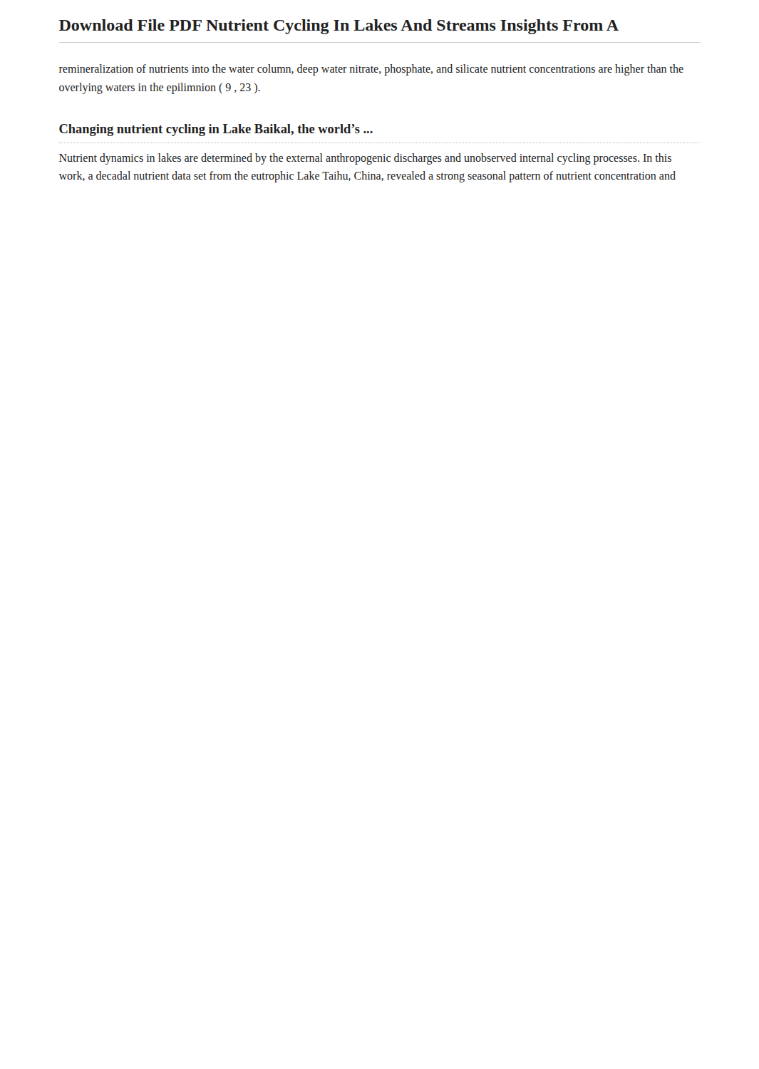Download File PDF Nutrient Cycling In Lakes And Streams Insights From A
remineralization of nutrients into the water column, deep water nitrate, phosphate, and silicate nutrient concentrations are higher than the overlying waters in the epilimnion ( 9 , 23 ).
Changing nutrient cycling in Lake Baikal, the world’s ...
Nutrient dynamics in lakes are determined by the external anthropogenic discharges and unobserved internal cycling processes. In this work, a decadal nutrient data set from the eutrophic Lake Taihu, China, revealed a strong seasonal pattern of nutrient concentration and